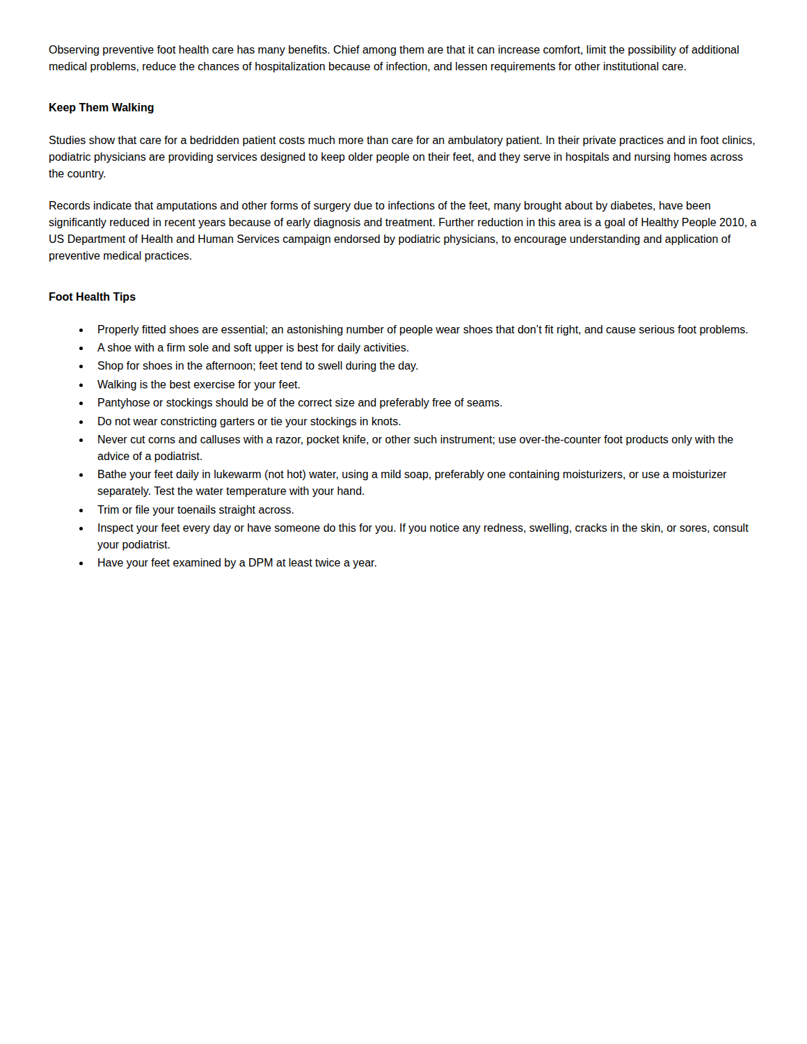Observing preventive foot health care has many benefits. Chief among them are that it can increase comfort, limit the possibility of additional medical problems, reduce the chances of hospitalization because of infection, and lessen requirements for other institutional care.
Keep Them Walking
Studies show that care for a bedridden patient costs much more than care for an ambulatory patient. In their private practices and in foot clinics, podiatric physicians are providing services designed to keep older people on their feet, and they serve in hospitals and nursing homes across the country.
Records indicate that amputations and other forms of surgery due to infections of the feet, many brought about by diabetes, have been significantly reduced in recent years because of early diagnosis and treatment. Further reduction in this area is a goal of Healthy People 2010, a US Department of Health and Human Services campaign endorsed by podiatric physicians, to encourage understanding and application of preventive medical practices.
Foot Health Tips
Properly fitted shoes are essential; an astonishing number of people wear shoes that don’t fit right, and cause serious foot problems.
A shoe with a firm sole and soft upper is best for daily activities.
Shop for shoes in the afternoon; feet tend to swell during the day.
Walking is the best exercise for your feet.
Pantyhose or stockings should be of the correct size and preferably free of seams.
Do not wear constricting garters or tie your stockings in knots.
Never cut corns and calluses with a razor, pocket knife, or other such instrument; use over-the-counter foot products only with the advice of a podiatrist.
Bathe your feet daily in lukewarm (not hot) water, using a mild soap, preferably one containing moisturizers, or use a moisturizer separately. Test the water temperature with your hand.
Trim or file your toenails straight across.
Inspect your feet every day or have someone do this for you. If you notice any redness, swelling, cracks in the skin, or sores, consult your podiatrist.
Have your feet examined by a DPM at least twice a year.